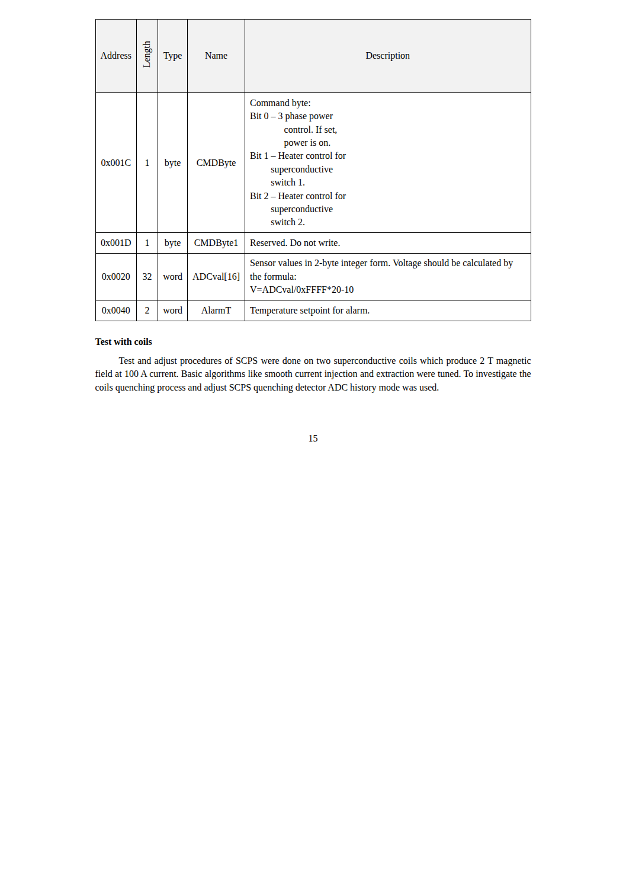| Address | Length | Type | Name | Description |
| --- | --- | --- | --- | --- |
| 0x001C | 1 | byte | CMDByte | Command byte: Bit 0 – 3 phase power control. If set, power is on. Bit 1 – Heater control for superconductive switch 1. Bit 2 – Heater control for superconductive switch 2. |
| 0x001D | 1 | byte | CMDByte1 | Reserved. Do not write. |
| 0x0020 | 32 | word | ADCval[16] | Sensor values in 2-byte integer form. Voltage should be calculated by the formula: V=ADCval/0xFFFF*20-10 |
| 0x0040 | 2 | word | AlarmT | Temperature setpoint for alarm. |
Test with coils
Test and adjust procedures of SCPS were done on two superconductive coils which produce 2 T magnetic field at 100 A current. Basic algorithms like smooth current injection and extraction were tuned. To investigate the coils quenching process and adjust SCPS quenching detector ADC history mode was used.
15